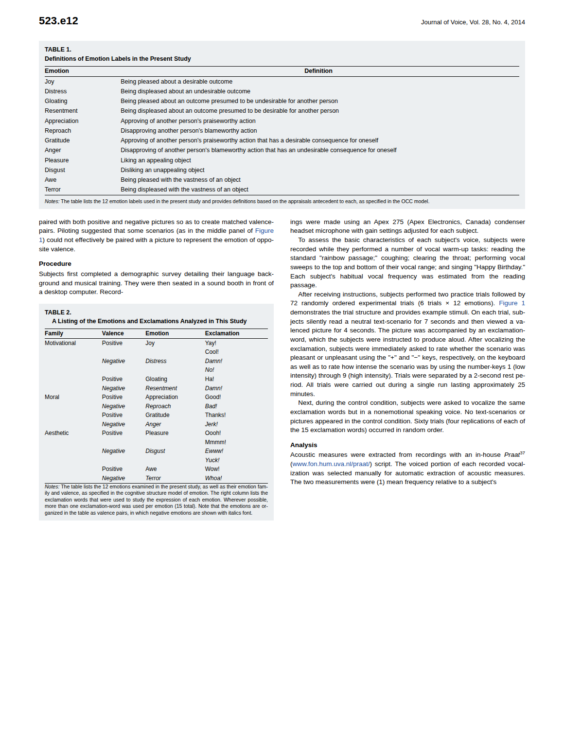523.e12
Journal of Voice, Vol. 28, No. 4, 2014
TABLE 1.
Definitions of Emotion Labels in the Present Study
| Emotion | Definition |
| --- | --- |
| Joy | Being pleased about a desirable outcome |
| Distress | Being displeased about an undesirable outcome |
| Gloating | Being pleased about an outcome presumed to be undesirable for another person |
| Resentment | Being displeased about an outcome presumed to be desirable for another person |
| Appreciation | Approving of another person's praiseworthy action |
| Reproach | Disapproving another person's blameworthy action |
| Gratitude | Approving of another person's praiseworthy action that has a desirable consequence for oneself |
| Anger | Disapproving of another person's blameworthy action that has an undesirable consequence for oneself |
| Pleasure | Liking an appealing object |
| Disgust | Disliking an unappealing object |
| Awe | Being pleased with the vastness of an object |
| Terror | Being displeased with the vastness of an object |
Notes: The table lists the 12 emotion labels used in the present study and provides definitions based on the appraisals antecedent to each, as specified in the OCC model.
paired with both positive and negative pictures so as to create matched valence-pairs. Piloting suggested that some scenarios (as in the middle panel of Figure 1) could not effectively be paired with a picture to represent the emotion of opposite valence.
Procedure
Subjects first completed a demographic survey detailing their language background and musical training. They were then seated in a sound booth in front of a desktop computer. Record-
TABLE 2.
A Listing of the Emotions and Exclamations Analyzed in This Study
| Family | Valence | Emotion | Exclamation |
| --- | --- | --- | --- |
| Motivational | Positive | Joy | Yay! |
| | | Cool! |
| Negative | Distress | Damn! |
| | | No! |
| | Positive | Gloating | Ha! |
| | Negative | Resentment | Damn! |
| Moral | Positive | Appreciation | Good! |
| Negative | Reproach | Bad! |
| Positive | Gratitude | Thanks! |
| Negative | Anger | Jerk! |
| Aesthetic | Positive | Pleasure | Oooh! |
| | | Mmmm! |
| Negative | Disgust | Ewww! |
| | | Yuck! |
| Positive | Awe | Wow! |
| Negative | Terror | Whoa! |
Notes: The table lists the 12 emotions examined in the present study, as well as their emotion family and valence, as specified in the cognitive structure model of emotion. The right column lists the exclamation words that were used to study the expression of each emotion. Wherever possible, more than one exclamation-word was used per emotion (15 total). Note that the emotions are organized in the table as valence pairs, in which negative emotions are shown with italics font.
ings were made using an Apex 275 (Apex Electronics, Canada) condenser headset microphone with gain settings adjusted for each subject.
To assess the basic characteristics of each subject's voice, subjects were recorded while they performed a number of vocal warm-up tasks: reading the standard "rainbow passage;" coughing; clearing the throat; performing vocal sweeps to the top and bottom of their vocal range; and singing "Happy Birthday." Each subject's habitual vocal frequency was estimated from the reading passage.
After receiving instructions, subjects performed two practice trials followed by 72 randomly ordered experimental trials (6 trials × 12 emotions). Figure 1 demonstrates the trial structure and provides example stimuli. On each trial, subjects silently read a neutral text-scenario for 7 seconds and then viewed a valenced picture for 4 seconds. The picture was accompanied by an exclamation-word, which the subjects were instructed to produce aloud. After vocalizing the exclamation, subjects were immediately asked to rate whether the scenario was pleasant or unpleasant using the "+" and "−" keys, respectively, on the keyboard as well as to rate how intense the scenario was by using the number-keys 1 (low intensity) through 9 (high intensity). Trials were separated by a 2-second rest period. All trials were carried out during a single run lasting approximately 25 minutes.
Next, during the control condition, subjects were asked to vocalize the same exclamation words but in a nonemotional speaking voice. No text-scenarios or pictures appeared in the control condition. Sixty trials (four replications of each of the 15 exclamation words) occurred in random order.
Analysis
Acoustic measures were extracted from recordings with an in-house Praat37 (www.fon.hum.uva.nl/praat/) script. The voiced portion of each recorded vocalization was selected manually for automatic extraction of acoustic measures. The two measurements were (1) mean frequency relative to a subject's